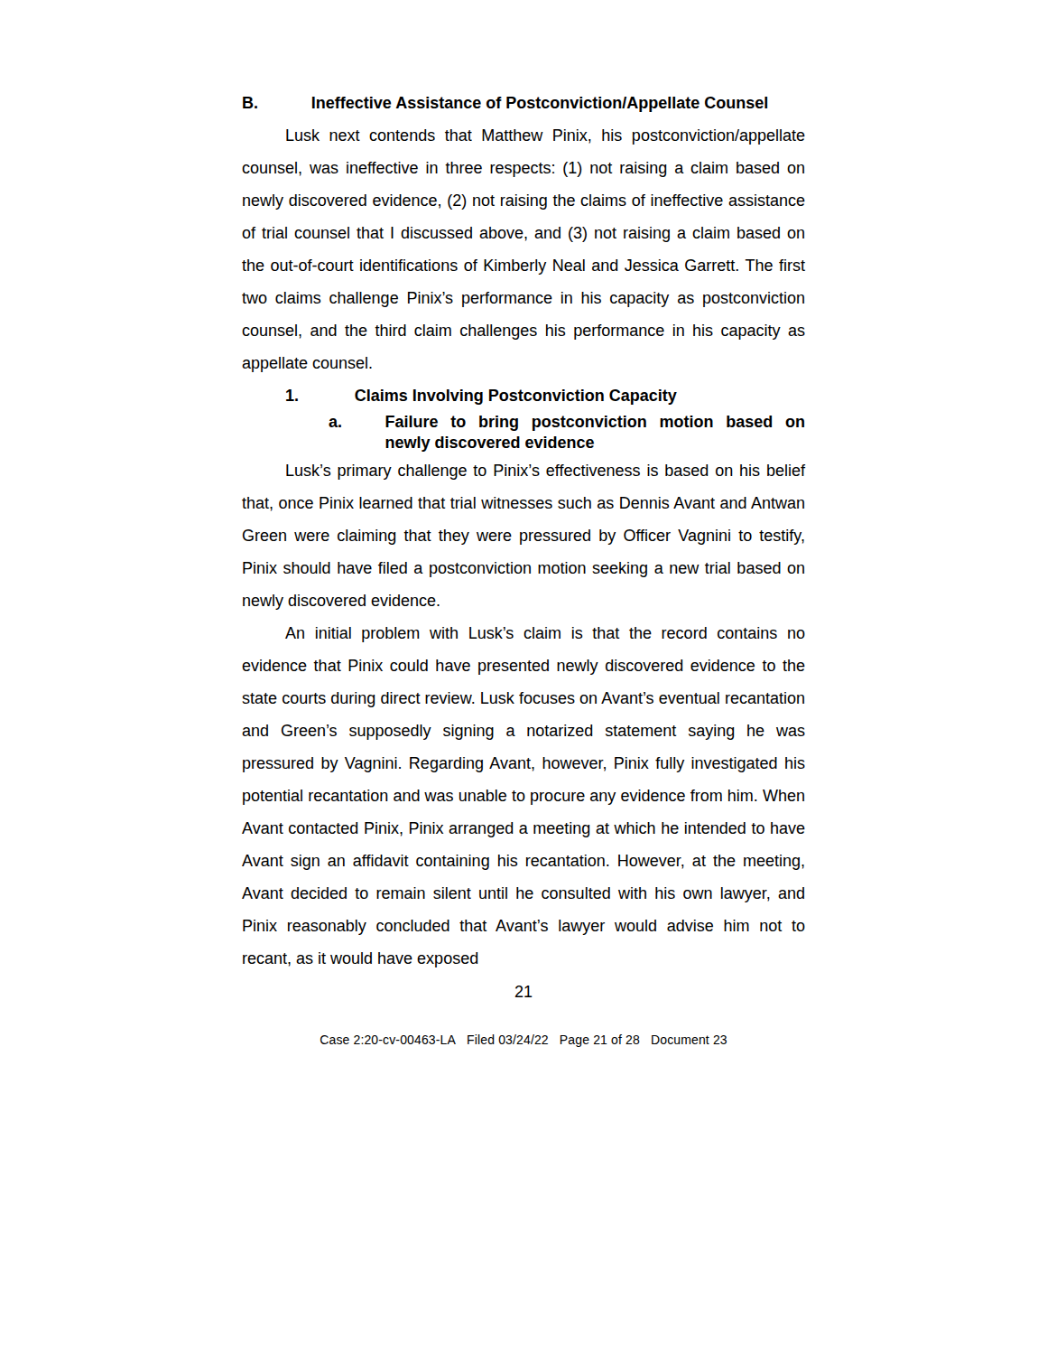B. Ineffective Assistance of Postconviction/Appellate Counsel
Lusk next contends that Matthew Pinix, his postconviction/appellate counsel, was ineffective in three respects: (1) not raising a claim based on newly discovered evidence, (2) not raising the claims of ineffective assistance of trial counsel that I discussed above, and (3) not raising a claim based on the out-of-court identifications of Kimberly Neal and Jessica Garrett. The first two claims challenge Pinix’s performance in his capacity as postconviction counsel, and the third claim challenges his performance in his capacity as appellate counsel.
1. Claims Involving Postconviction Capacity
a. Failure to bring postconviction motion based on newly discovered evidence
Lusk’s primary challenge to Pinix’s effectiveness is based on his belief that, once Pinix learned that trial witnesses such as Dennis Avant and Antwan Green were claiming that they were pressured by Officer Vagnini to testify, Pinix should have filed a postconviction motion seeking a new trial based on newly discovered evidence.
An initial problem with Lusk’s claim is that the record contains no evidence that Pinix could have presented newly discovered evidence to the state courts during direct review. Lusk focuses on Avant’s eventual recantation and Green’s supposedly signing a notarized statement saying he was pressured by Vagnini. Regarding Avant, however, Pinix fully investigated his potential recantation and was unable to procure any evidence from him. When Avant contacted Pinix, Pinix arranged a meeting at which he intended to have Avant sign an affidavit containing his recantation. However, at the meeting, Avant decided to remain silent until he consulted with his own lawyer, and Pinix reasonably concluded that Avant’s lawyer would advise him not to recant, as it would have exposed
21
Case 2:20-cv-00463-LA Filed 03/24/22 Page 21 of 28 Document 23